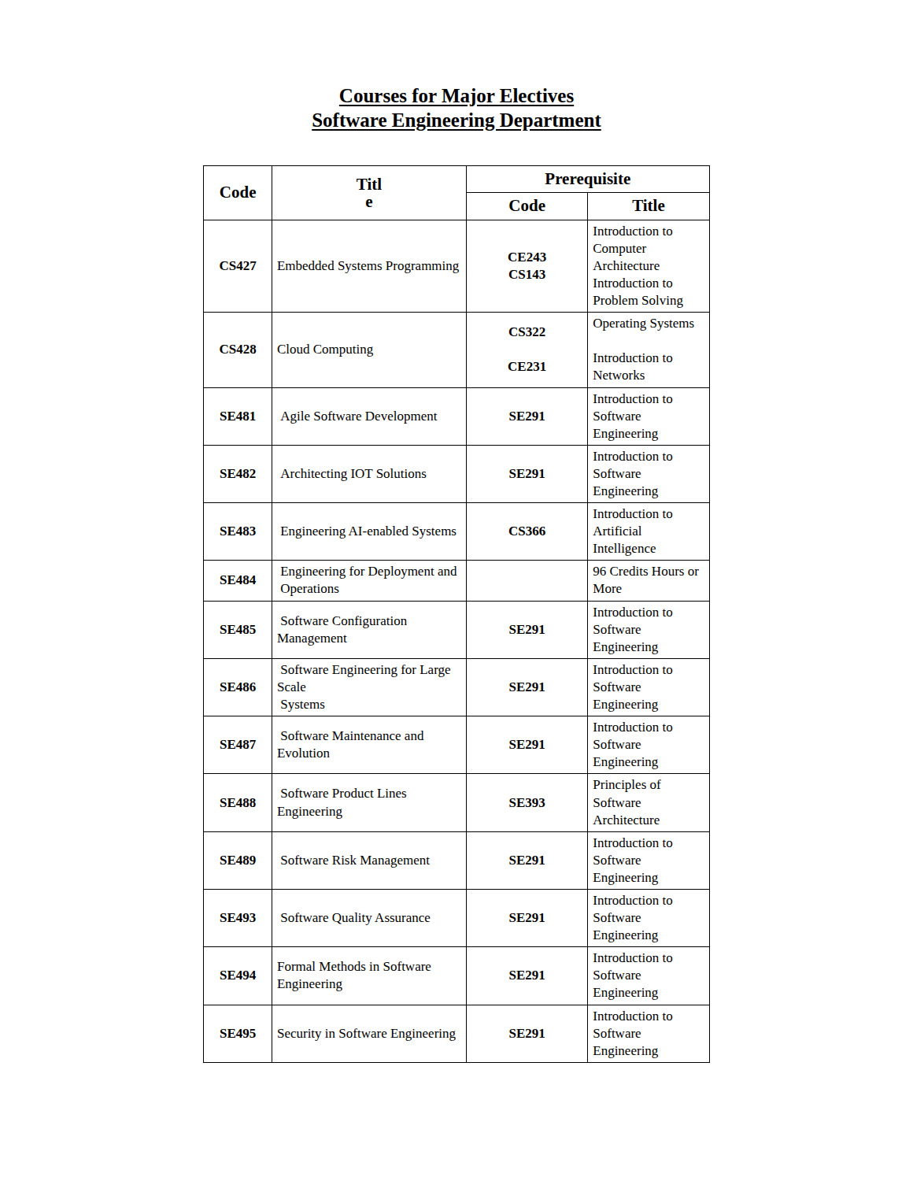Courses for Major Electives Software Engineering Department
| Code | Titl e | Prerequisite |
| --- | --- | --- |
| Code | Title |
| CS427 | Embedded Systems Programming | CE243 CS143 | Introduction to Computer Architecture Introduction to Problem Solving |
| CS428 | Cloud Computing | CS322 CE231 | Operating Systems Introduction to Networks |
| SE481 | Agile Software Development | SE291 | Introduction to Software Engineering |
| SE482 | Architecting IOT Solutions | SE291 | Introduction to Software Engineering |
| SE483 | Engineering AI-enabled Systems | CS366 | Introduction to Artificial Intelligence |
| SE484 | Engineering for Deployment and Operations | | 96 Credits Hours or More |
| SE485 | Software Configuration Management | SE291 | Introduction to Software Engineering |
| SE486 | Software Engineering for Large Scale Systems | SE291 | Introduction to Software Engineering |
| SE487 | Software Maintenance and Evolution | SE291 | Introduction to Software Engineering |
| SE488 | Software Product Lines Engineering | SE393 | Principles of Software Architecture |
| SE489 | Software Risk Management | SE291 | Introduction to Software Engineering |
| SE493 | Software Quality Assurance | SE291 | Introduction to Software Engineering |
| SE494 | Formal Methods in Software Engineering | SE291 | Introduction to Software Engineering |
| SE495 | Security in Software Engineering | SE291 | Introduction to Software Engineering |